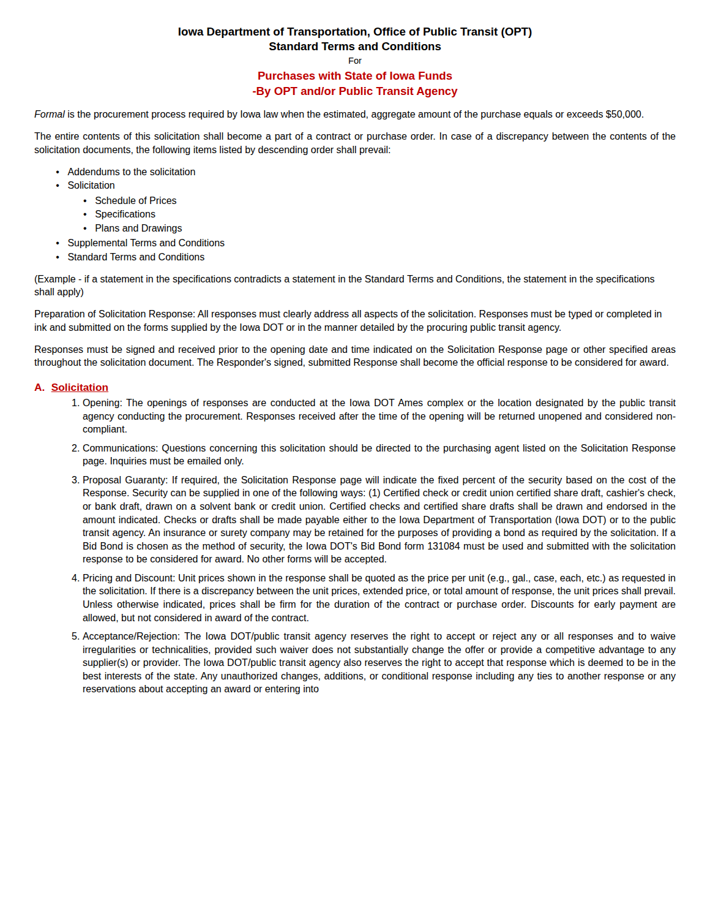Iowa Department of Transportation, Office of Public Transit (OPT)
Standard Terms and Conditions
For
Purchases with State of Iowa Funds
-By OPT and/or Public Transit Agency
Formal is the procurement process required by Iowa law when the estimated, aggregate amount of the purchase equals or exceeds $50,000.
The entire contents of this solicitation shall become a part of a contract or purchase order. In case of a discrepancy between the contents of the solicitation documents, the following items listed by descending order shall prevail:
Addendums to the solicitation
Solicitation
Schedule of Prices
Specifications
Plans and Drawings
Supplemental Terms and Conditions
Standard Terms and Conditions
(Example - if a statement in the specifications contradicts a statement in the Standard Terms and Conditions, the statement in the specifications shall apply)
Preparation of Solicitation Response: All responses must clearly address all aspects of the solicitation. Responses must be typed or completed in ink and submitted on the forms supplied by the Iowa DOT or in the manner detailed by the procuring public transit agency.
Responses must be signed and received prior to the opening date and time indicated on the Solicitation Response page or other specified areas throughout the solicitation document. The Responder's signed, submitted Response shall become the official response to be considered for award.
A.
Solicitation
Opening: The openings of responses are conducted at the Iowa DOT Ames complex or the location designated by the public transit agency conducting the procurement. Responses received after the time of the opening will be returned unopened and considered non-compliant.
Communications: Questions concerning this solicitation should be directed to the purchasing agent listed on the Solicitation Response page. Inquiries must be emailed only.
Proposal Guaranty: If required, the Solicitation Response page will indicate the fixed percent of the security based on the cost of the Response. Security can be supplied in one of the following ways: (1) Certified check or credit union certified share draft, cashier's check, or bank draft, drawn on a solvent bank or credit union. Certified checks and certified share drafts shall be drawn and endorsed in the amount indicated. Checks or drafts shall be made payable either to the Iowa Department of Transportation (Iowa DOT) or to the public transit agency. An insurance or surety company may be retained for the purposes of providing a bond as required by the solicitation. If a Bid Bond is chosen as the method of security, the Iowa DOT's Bid Bond form 131084 must be used and submitted with the solicitation response to be considered for award. No other forms will be accepted.
Pricing and Discount: Unit prices shown in the response shall be quoted as the price per unit (e.g., gal., case, each, etc.) as requested in the solicitation. If there is a discrepancy between the unit prices, extended price, or total amount of response, the unit prices shall prevail. Unless otherwise indicated, prices shall be firm for the duration of the contract or purchase order. Discounts for early payment are allowed, but not considered in award of the contract.
Acceptance/Rejection: The Iowa DOT/public transit agency reserves the right to accept or reject any or all responses and to waive irregularities or technicalities, provided such waiver does not substantially change the offer or provide a competitive advantage to any supplier(s) or provider. The Iowa DOT/public transit agency also reserves the right to accept that response which is deemed to be in the best interests of the state. Any unauthorized changes, additions, or conditional response including any ties to another response or any reservations about accepting an award or entering into